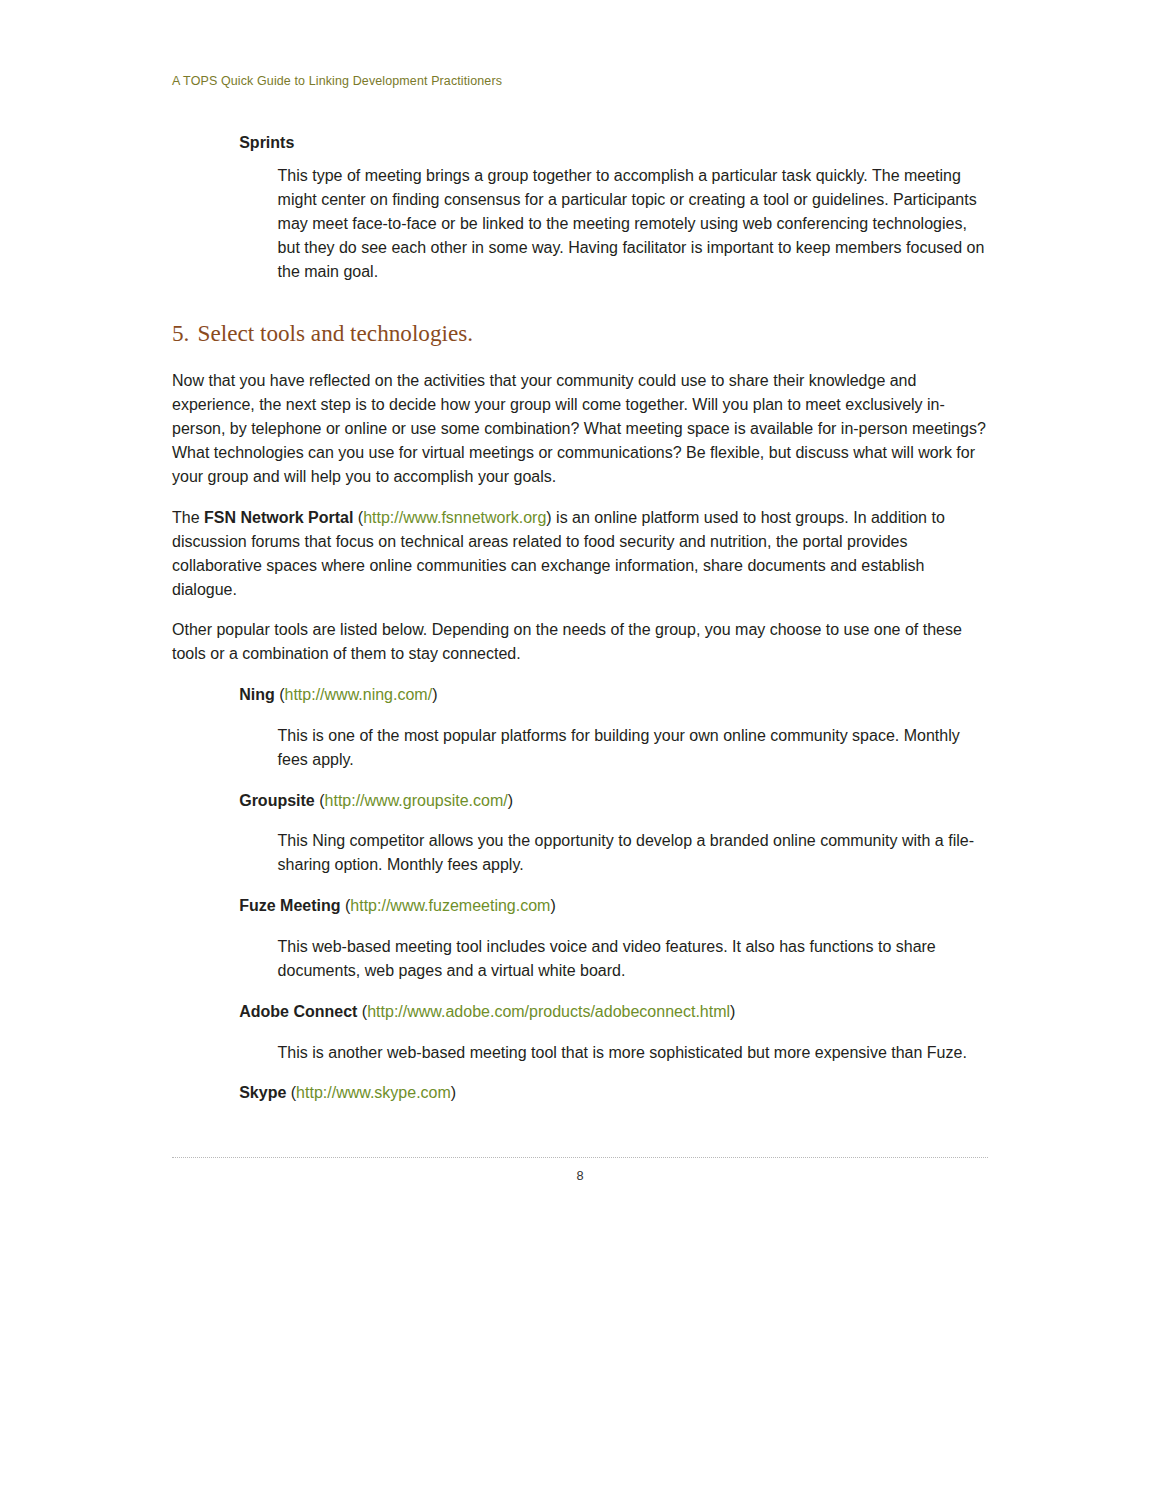A TOPS Quick Guide to Linking Development Practitioners
Sprints
This type of meeting brings a group together to accomplish a particular task quickly. The meeting might center on finding consensus for a particular topic or creating a tool or guidelines. Participants may meet face-to-face or be linked to the meeting remotely using web conferencing technologies, but they do see each other in some way. Having facilitator is important to keep members focused on the main goal.
5. Select tools and technologies.
Now that you have reflected on the activities that your community could use to share their knowledge and experience, the next step is to decide how your group will come together. Will you plan to meet exclusively in-person, by telephone or online or use some combination? What meeting space is available for in-person meetings? What technologies can you use for virtual meetings or communications? Be flexible, but discuss what will work for your group and will help you to accomplish your goals.
The FSN Network Portal (http://www.fsnnetwork.org) is an online platform used to host groups. In addition to discussion forums that focus on technical areas related to food security and nutrition, the portal provides collaborative spaces where online communities can exchange information, share documents and establish dialogue.
Other popular tools are listed below. Depending on the needs of the group, you may choose to use one of these tools or a combination of them to stay connected.
Ning (http://www.ning.com/)
This is one of the most popular platforms for building your own online community space. Monthly fees apply.
Groupsite (http://www.groupsite.com/)
This Ning competitor allows you the opportunity to develop a branded online community with a file-sharing option. Monthly fees apply.
Fuze Meeting (http://www.fuzemeeting.com)
This web-based meeting tool includes voice and video features. It also has functions to share documents, web pages and a virtual white board.
Adobe Connect (http://www.adobe.com/products/adobeconnect.html)
This is another web-based meeting tool that is more sophisticated but more expensive than Fuze.
Skype (http://www.skype.com)
8